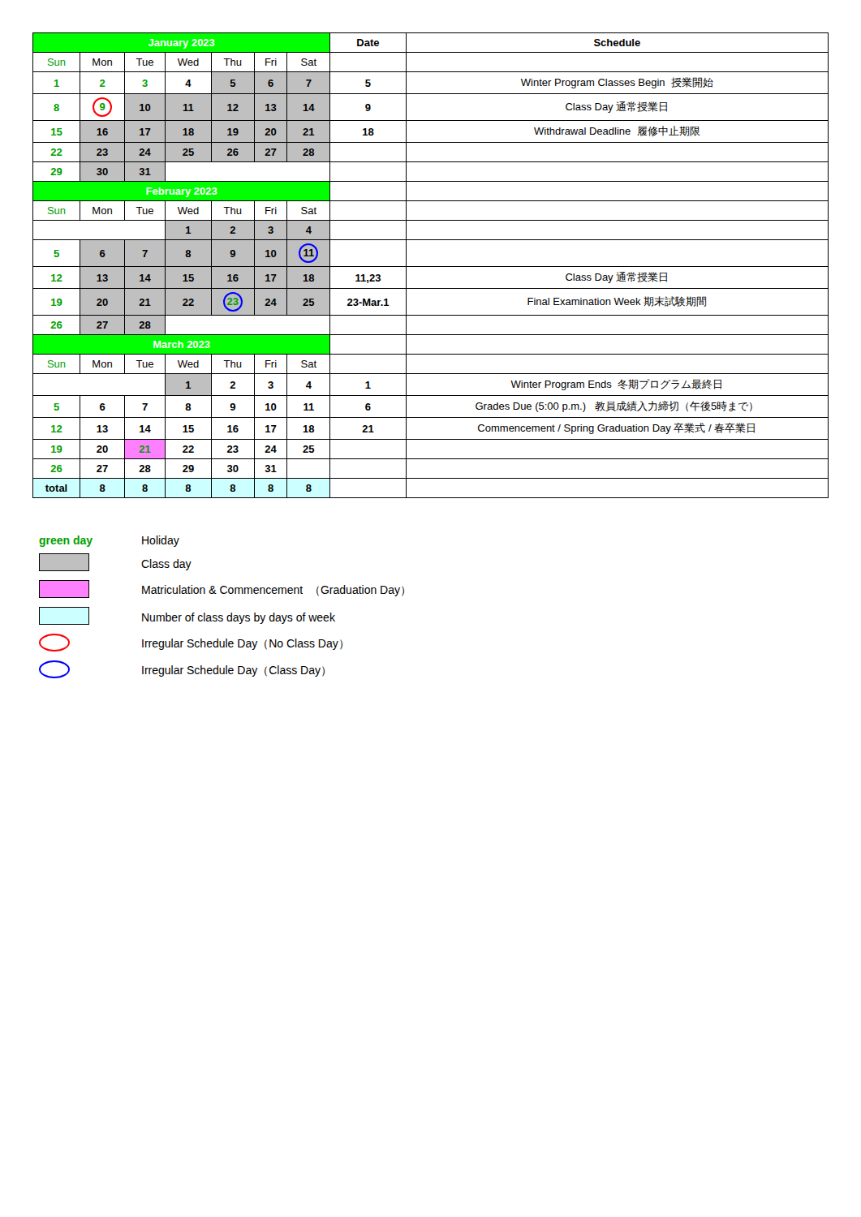| January 2023 | Date | Schedule |
| Sun | Mon | Tue | Wed | Thu | Fri | Sat | | |
| 1 | 2 | 3 | 4 | 5 | 6 | 7 | 5 | Winter Program Classes Begin 授業開始 |
| 8 | 9 | 10 | 11 | 12 | 13 | 14 | 9 | Class Day 通常授業日 |
| 15 | 16 | 17 | 18 | 19 | 20 | 21 | 18 | Withdrawal Deadline 履修中止期限 |
| 22 | 23 | 24 | 25 | 26 | 27 | 28 | | |
| 29 | 30 | 31 | | | |
| February 2023 | | |
| Sun | Mon | Tue | Wed | Thu | Fri | Sat | | |
| | 1 | 2 | 3 | 4 | | |
| 5 | 6 | 7 | 8 | 9 | 10 | 11 | | |
| 12 | 13 | 14 | 15 | 16 | 17 | 18 | 11,23 | Class Day 通常授業日 |
| 19 | 20 | 21 | 22 | 23 | 24 | 25 | 23-Mar.1 | Final Examination Week 期末試験期間 |
| 26 | 27 | 28 | | | |
| March 2023 | | |
| Sun | Mon | Tue | Wed | Thu | Fri | Sat | | |
| | 1 | 2 | 3 | 4 | 1 | Winter Program Ends 冬期プログラム最終日 |
| 5 | 6 | 7 | 8 | 9 | 10 | 11 | 6 | Grades Due (5:00 p.m.) 教員成績入力締切（午後5時まで） |
| 12 | 13 | 14 | 15 | 16 | 17 | 18 | 21 | Commencement / Spring Graduation Day 卒業式 / 春卒業日 |
| 19 | 20 | 21 | 22 | 23 | 24 | 25 | | |
| 26 | 27 | 28 | 29 | 30 | 31 | | | |
| total | 8 | 8 | 8 | 8 | 8 | 8 | | |
| green day | Holiday |
| | Class day |
| | Matriculation & Commencement （Graduation Day） |
| | Number of class days by days of week |
| | Irregular Schedule Day（No Class Day） |
| | Irregular Schedule Day（Class Day） |